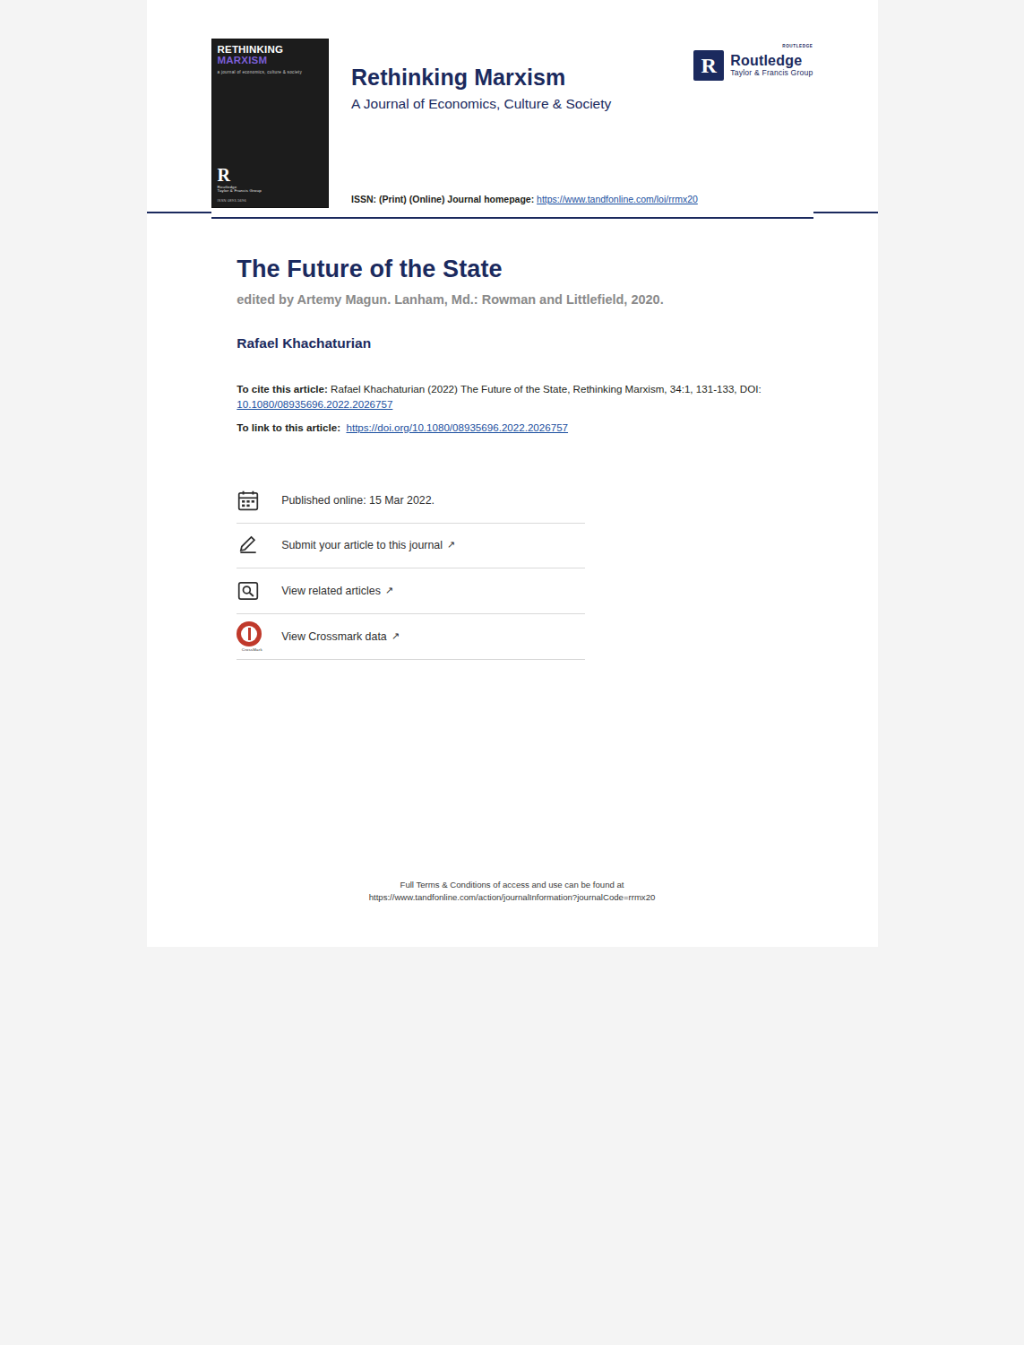RE THINKING MARXISM
a journal of economics, culture & society
RRoutledge
Taylor & Francis Group
ISSN 0893-5696
Rethinking Marxism
A Journal of Economics, Culture & Society
ROUTLEDGE
R
Routledge
Taylor & Francis Group
ISSN: (Print) (Online) Journal homepage: https://www.tandfonline.com/loi/rrmx20
The Future of the State
edited by Artemy Magun. Lanham, Md.: Rowman and Littlefield, 2020.
Rafael Khachaturian
To cite this article: Rafael Khachaturian (2022) The Future of the State, Rethinking Marxism, 34:1, 131-133, DOI: 10.1080/08935696.2022.2026757
To link to this article: https://doi.org/10.1080/08935696.2022.2026757
Published online: 15 Mar 2022.
Submit your article to this journal↗
View related articles↗
CrossMark
View Crossmark data↗
Full Terms & Conditions of access and use can be found at
https://www.tandfonline.com/action/journalInformation?journalCode=rrmx20